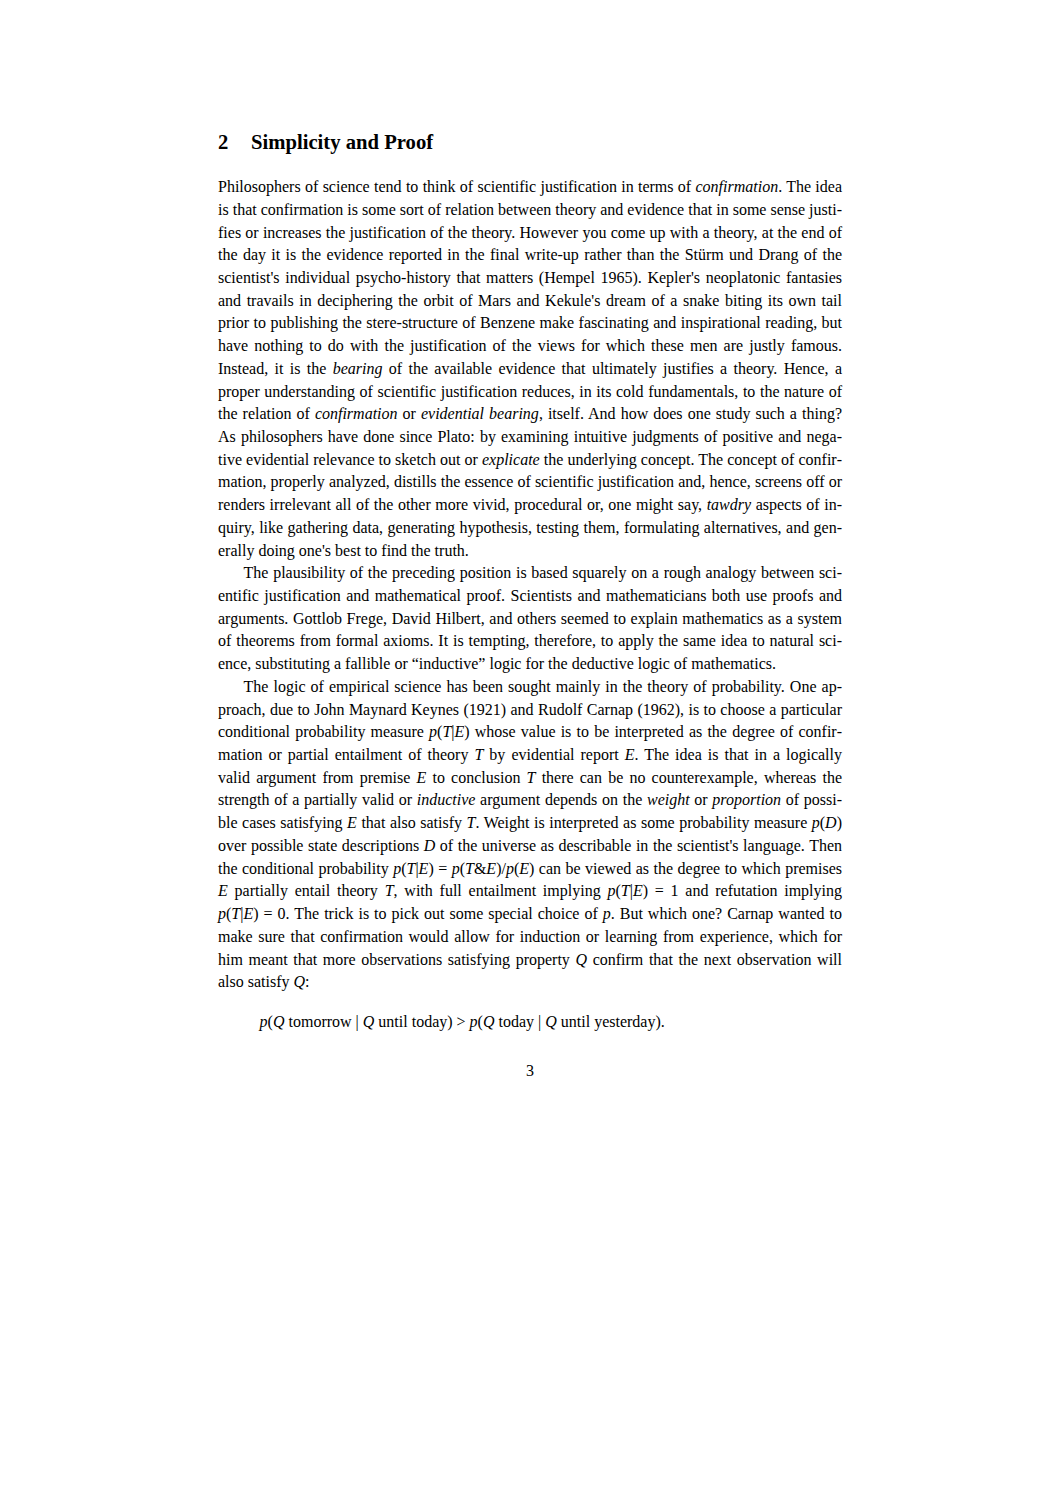2 Simplicity and Proof
Philosophers of science tend to think of scientific justification in terms of confirmation. The idea is that confirmation is some sort of relation between theory and evidence that in some sense justifies or increases the justification of the theory. However you come up with a theory, at the end of the day it is the evidence reported in the final write-up rather than the Stürm und Drang of the scientist's individual psycho-history that matters (Hempel 1965). Kepler's neoplatonic fantasies and travails in deciphering the orbit of Mars and Kekule's dream of a snake biting its own tail prior to publishing the stere-structure of Benzene make fascinating and inspirational reading, but have nothing to do with the justification of the views for which these men are justly famous. Instead, it is the bearing of the available evidence that ultimately justifies a theory. Hence, a proper understanding of scientific justification reduces, in its cold fundamentals, to the nature of the relation of confirmation or evidential bearing, itself. And how does one study such a thing? As philosophers have done since Plato: by examining intuitive judgments of positive and negative evidential relevance to sketch out or explicate the underlying concept. The concept of confirmation, properly analyzed, distills the essence of scientific justification and, hence, screens off or renders irrelevant all of the other more vivid, procedural or, one might say, tawdry aspects of inquiry, like gathering data, generating hypothesis, testing them, formulating alternatives, and generally doing one's best to find the truth.
The plausibility of the preceding position is based squarely on a rough analogy between scientific justification and mathematical proof. Scientists and mathematicians both use proofs and arguments. Gottlob Frege, David Hilbert, and others seemed to explain mathematics as a system of theorems from formal axioms. It is tempting, therefore, to apply the same idea to natural science, substituting a fallible or “inductive” logic for the deductive logic of mathematics.
The logic of empirical science has been sought mainly in the theory of probability. One approach, due to John Maynard Keynes (1921) and Rudolf Carnap (1962), is to choose a particular conditional probability measure p(T|E) whose value is to be interpreted as the degree of confirmation or partial entailment of theory T by evidential report E. The idea is that in a logically valid argument from premise E to conclusion T there can be no counterexample, whereas the strength of a partially valid or inductive argument depends on the weight or proportion of possible cases satisfying E that also satisfy T. Weight is interpreted as some probability measure p(D) over possible state descriptions D of the universe as describable in the scientist's language. Then the conditional probability p(T|E) = p(T&E)/p(E) can be viewed as the degree to which premises E partially entail theory T, with full entailment implying p(T|E) = 1 and refutation implying p(T|E) = 0. The trick is to pick out some special choice of p. But which one? Carnap wanted to make sure that confirmation would allow for induction or learning from experience, which for him meant that more observations satisfying property Q confirm that the next observation will also satisfy Q:
p(Q tomorrow | Q until today) > p(Q today | Q until yesterday).
3